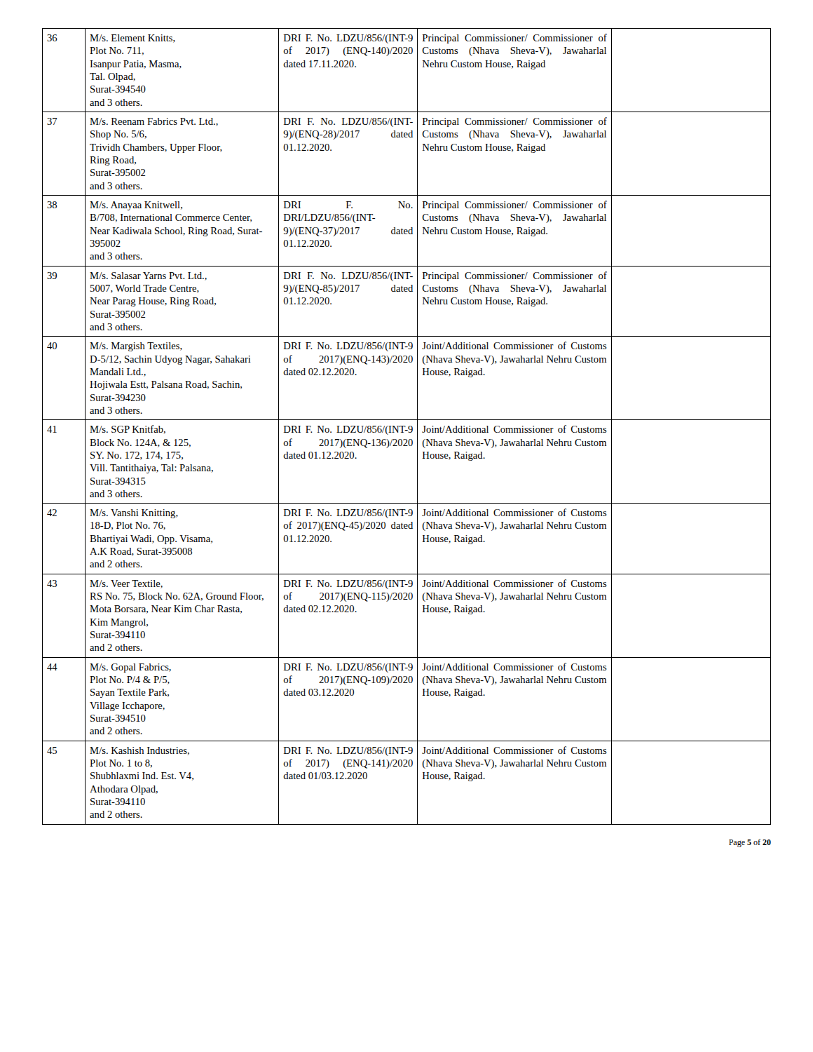| 36 | M/s. Element Knitts, Plot No. 711, Isanpur Patia, Masma, Tal. Olpad, Surat-394540 and 3 others. | DRI F. No. LDZU/856/(INT-9 of 2017) (ENQ-140)/2020 dated 17.11.2020. | Principal Commissioner/ Commissioner of Customs (Nhava Sheva-V), Jawaharlal Nehru Custom House, Raigad | |
| 37 | M/s. Reenam Fabrics Pvt. Ltd., Shop No. 5/6, Trividh Chambers, Upper Floor, Ring Road, Surat-395002 and 3 others. | DRI F. No. LDZU/856/(INT-9)/(ENQ-28)/2017 dated 01.12.2020. | Principal Commissioner/ Commissioner of Customs (Nhava Sheva-V), Jawaharlal Nehru Custom House, Raigad | |
| 38 | M/s. Anayaa Knitwell, B/708, International Commerce Center, Near Kadiwala School, Ring Road, Surat-395002 and 3 others. | DRI F. No. DRI/LDZU/856/(INT-9)/(ENQ-37)/2017 dated 01.12.2020. | Principal Commissioner/ Commissioner of Customs (Nhava Sheva-V), Jawaharlal Nehru Custom House, Raigad. | |
| 39 | M/s. Salasar Yarns Pvt. Ltd., 5007, World Trade Centre, Near Parag House, Ring Road, Surat-395002 and 3 others. | DRI F. No. LDZU/856/(INT-9)/(ENQ-85)/2017 dated 01.12.2020. | Principal Commissioner/ Commissioner of Customs (Nhava Sheva-V), Jawaharlal Nehru Custom House, Raigad. | |
| 40 | M/s. Margish Textiles, D-5/12, Sachin Udyog Nagar, Sahakari Mandali Ltd., Hojiwala Estt, Palsana Road, Sachin, Surat-394230 and 3 others. | DRI F. No. LDZU/856/(INT-9 of 2017)(ENQ-143)/2020 dated 02.12.2020. | Joint/Additional Commissioner of Customs (Nhava Sheva-V), Jawaharlal Nehru Custom House, Raigad. | |
| 41 | M/s. SGP Knitfab, Block No. 124A, & 125, SY. No. 172, 174, 175, Vill. Tantithaiya, Tal: Palsana, Surat-394315 and 3 others. | DRI F. No. LDZU/856/(INT-9 of 2017)(ENQ-136)/2020 dated 01.12.2020. | Joint/Additional Commissioner of Customs (Nhava Sheva-V), Jawaharlal Nehru Custom House, Raigad. | |
| 42 | M/s. Vanshi Knitting, 18-D, Plot No. 76, Bhartiyai Wadi, Opp. Visama, A.K Road, Surat-395008 and 2 others. | DRI F. No. LDZU/856/(INT-9 of 2017)(ENQ-45)/2020 dated 01.12.2020. | Joint/Additional Commissioner of Customs (Nhava Sheva-V), Jawaharlal Nehru Custom House, Raigad. | |
| 43 | M/s. Veer Textile, RS No. 75, Block No. 62A, Ground Floor, Mota Borsara, Near Kim Char Rasta, Kim Mangrol, Surat-394110 and 2 others. | DRI F. No. LDZU/856/(INT-9 of 2017)(ENQ-115)/2020 dated 02.12.2020. | Joint/Additional Commissioner of Customs (Nhava Sheva-V), Jawaharlal Nehru Custom House, Raigad. | |
| 44 | M/s. Gopal Fabrics, Plot No. P/4 & P/5, Sayan Textile Park, Village Icchapore, Surat-394510 and 2 others. | DRI F. No. LDZU/856/(INT-9 of 2017)(ENQ-109)/2020 dated 03.12.2020 | Joint/Additional Commissioner of Customs (Nhava Sheva-V), Jawaharlal Nehru Custom House, Raigad. | |
| 45 | M/s. Kashish Industries, Plot No. 1 to 8, Shubhlaxmi Ind. Est. V4, Athodara Olpad, Surat-394110 and 2 others. | DRI F. No. LDZU/856/(INT-9 of 2017) (ENQ-141)/2020 dated 01/03.12.2020 | Joint/Additional Commissioner of Customs (Nhava Sheva-V), Jawaharlal Nehru Custom House, Raigad. | |
Page 5 of 20